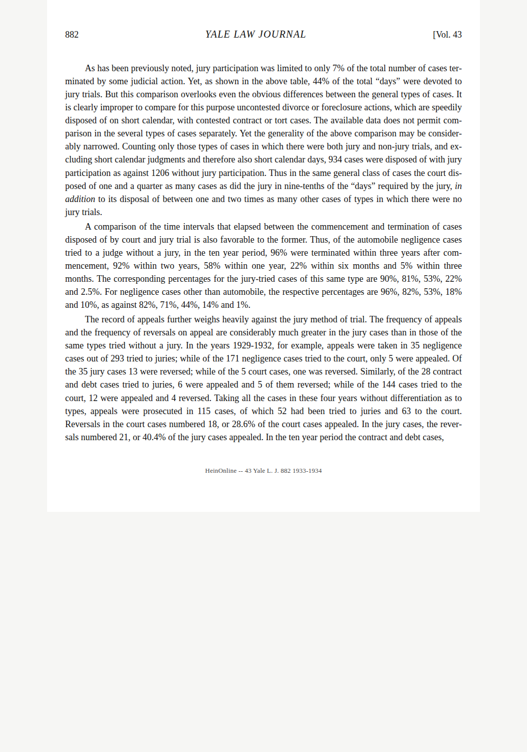882 YALE LAW JOURNAL [Vol. 43
As has been previously noted, jury participation was limited to only 7% of the total number of cases terminated by some judicial action. Yet, as shown in the above table, 44% of the total “days” were devoted to jury trials. But this comparison overlooks even the obvious differences between the general types of cases. It is clearly improper to compare for this purpose uncontested divorce or foreclosure actions, which are speedily disposed of on short calendar, with contested contract or tort cases. The available data does not permit comparison in the several types of cases separately. Yet the generality of the above comparison may be considerably narrowed. Counting only those types of cases in which there were both jury and non-jury trials, and excluding short calendar judgments and therefore also short calendar days, 934 cases were disposed of with jury participation as against 1206 without jury participation. Thus in the same general class of cases the court disposed of one and a quarter as many cases as did the jury in nine-tenths of the “days” required by the jury, in addition to its disposal of between one and two times as many other cases of types in which there were no jury trials.
A comparison of the time intervals that elapsed between the commencement and termination of cases disposed of by court and jury trial is also favorable to the former. Thus, of the automobile negligence cases tried to a judge without a jury, in the ten year period, 96% were terminated within three years after commencement, 92% within two years, 58% within one year, 22% within six months and 5% within three months. The corresponding percentages for the jury-tried cases of this same type are 90%, 81%, 53%, 22% and 2.5%. For negligence cases other than automobile, the respective percentages are 96%, 82%, 53%, 18% and 10%, as against 82%, 71%, 44%, 14% and 1%.
The record of appeals further weighs heavily against the jury method of trial. The frequency of appeals and the frequency of reversals on appeal are considerably much greater in the jury cases than in those of the same types tried without a jury. In the years 1929-1932, for example, appeals were taken in 35 negligence cases out of 293 tried to juries; while of the 171 negligence cases tried to the court, only 5 were appealed. Of the 35 jury cases 13 were reversed; while of the 5 court cases, one was reversed. Similarly, of the 28 contract and debt cases tried to juries, 6 were appealed and 5 of them reversed; while of the 144 cases tried to the court, 12 were appealed and 4 reversed. Taking all the cases in these four years without differentiation as to types, appeals were prosecuted in 115 cases, of which 52 had been tried to juries and 63 to the court. Reversals in the court cases numbered 18, or 28.6% of the court cases appealed. In the jury cases, the reversals numbered 21, or 40.4% of the jury cases appealed. In the ten year period the contract and debt cases,
HeinOnline -- 43 Yale L. J. 882 1933-1934